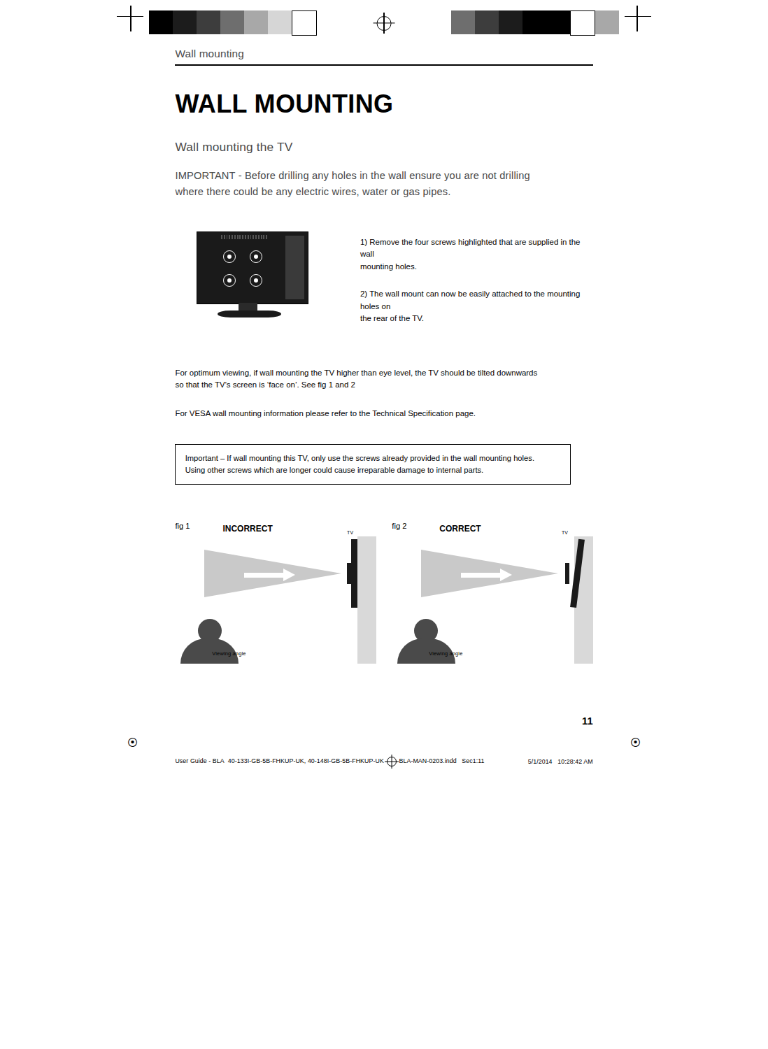⦿
⦿
Wall mounting
WALL MOUNTING
Wall mounting the TV
IMPORTANT - Before drilling any holes in the wall ensure you are not drilling
where there could be any electric wires, water or gas pipes.
1) Remove the four screws highlighted that are supplied in the wall
mounting holes.
2) The wall mount can now be easily attached to the mounting holes on
the rear of the TV.
For optimum viewing, if wall mounting the TV higher than eye level, the TV should be tilted downwards
so that the TV’s screen is ‘face on’. See fig 1 and 2
For VESA wall mounting information please refer to the Technical Specification page.
Important – If wall mounting this TV, only use the screws already provided in the wall mounting holes.
Using other screws which are longer could cause irreparable damage to internal parts.
fig 1 INCORRECT
TV
Viewing angle
fig 2 CORRECT
TV
Viewing angle
11
User Guide - BLA 40-133I-GB-5B-FHKUP-UK, 40-148I-GB-5B-FHKUP-UK BLA-MAN-0203.indd Sec1:11
5/1/2014 10:28:42 AM